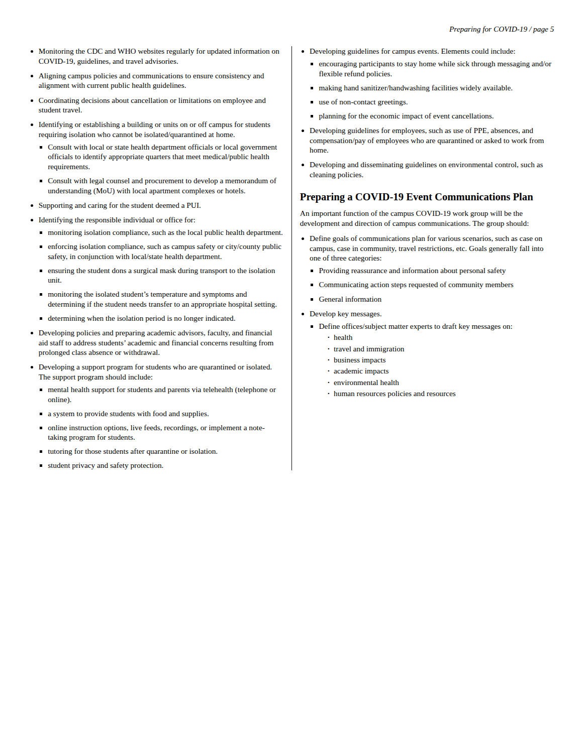Preparing for COVID-19 / page 5
Monitoring the CDC and WHO websites regularly for updated information on COVID-19, guidelines, and travel advisories.
Aligning campus policies and communications to ensure consistency and alignment with current public health guidelines.
Coordinating decisions about cancellation or limitations on employee and student travel.
Identifying or establishing a building or units on or off campus for students requiring isolation who cannot be isolated/quarantined at home.
Consult with local or state health department officials or local government officials to identify appropriate quarters that meet medical/public health requirements.
Consult with legal counsel and procurement to develop a memorandum of understanding (MoU) with local apartment complexes or hotels.
Supporting and caring for the student deemed a PUI.
Identifying the responsible individual or office for:
monitoring isolation compliance, such as the local public health department.
enforcing isolation compliance, such as campus safety or city/county public safety, in conjunction with local/state health department.
ensuring the student dons a surgical mask during transport to the isolation unit.
monitoring the isolated student’s temperature and symptoms and determining if the student needs transfer to an appropriate hospital setting.
determining when the isolation period is no longer indicated.
Developing policies and preparing academic advisors, faculty, and financial aid staff to address students’ academic and financial concerns resulting from prolonged class absence or withdrawal.
Developing a support program for students who are quarantined or isolated. The support program should include:
mental health support for students and parents via telehealth (telephone or online).
a system to provide students with food and supplies.
online instruction options, live feeds, recordings, or implement a note-taking program for students.
tutoring for those students after quarantine or isolation.
student privacy and safety protection.
Developing guidelines for campus events. Elements could include:
encouraging participants to stay home while sick through messaging and/or flexible refund policies.
making hand sanitizer/handwashing facilities widely available.
use of non-contact greetings.
planning for the economic impact of event cancellations.
Developing guidelines for employees, such as use of PPE, absences, and compensation/pay of employees who are quarantined or asked to work from home.
Developing and disseminating guidelines on environmental control, such as cleaning policies.
Preparing a COVID-19 Event Communications Plan
An important function of the campus COVID-19 work group will be the development and direction of campus communications. The group should:
Define goals of communications plan for various scenarios, such as case on campus, case in community, travel restrictions, etc. Goals generally fall into one of three categories:
Providing reassurance and information about personal safety
Communicating action steps requested of community members
General information
Develop key messages.
Define offices/subject matter experts to draft key messages on:
health
travel and immigration
business impacts
academic impacts
environmental health
human resources policies and resources